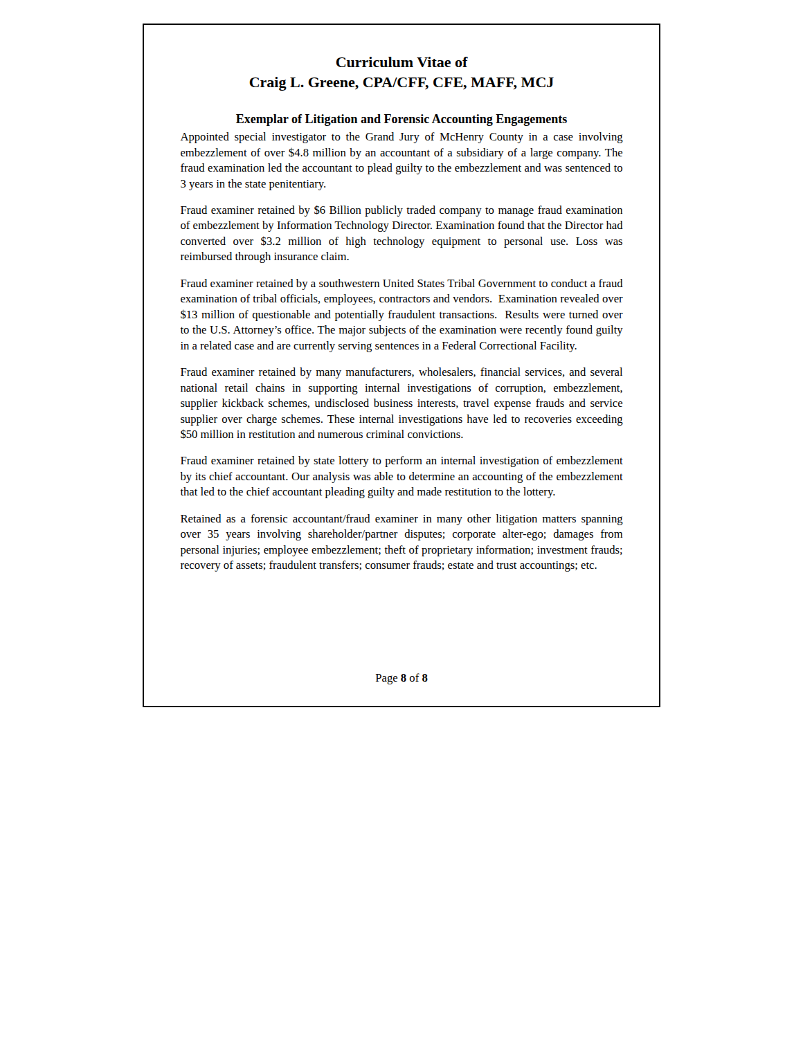Curriculum Vitae of
Craig L. Greene, CPA/CFF, CFE, MAFF, MCJ
Exemplar of Litigation and Forensic Accounting Engagements
Appointed special investigator to the Grand Jury of McHenry County in a case involving embezzlement of over $4.8 million by an accountant of a subsidiary of a large company. The fraud examination led the accountant to plead guilty to the embezzlement and was sentenced to 3 years in the state penitentiary.
Fraud examiner retained by $6 Billion publicly traded company to manage fraud examination of embezzlement by Information Technology Director. Examination found that the Director had converted over $3.2 million of high technology equipment to personal use. Loss was reimbursed through insurance claim.
Fraud examiner retained by a southwestern United States Tribal Government to conduct a fraud examination of tribal officials, employees, contractors and vendors. Examination revealed over $13 million of questionable and potentially fraudulent transactions. Results were turned over to the U.S. Attorney’s office. The major subjects of the examination were recently found guilty in a related case and are currently serving sentences in a Federal Correctional Facility.
Fraud examiner retained by many manufacturers, wholesalers, financial services, and several national retail chains in supporting internal investigations of corruption, embezzlement, supplier kickback schemes, undisclosed business interests, travel expense frauds and service supplier over charge schemes. These internal investigations have led to recoveries exceeding $50 million in restitution and numerous criminal convictions.
Fraud examiner retained by state lottery to perform an internal investigation of embezzlement by its chief accountant. Our analysis was able to determine an accounting of the embezzlement that led to the chief accountant pleading guilty and made restitution to the lottery.
Retained as a forensic accountant/fraud examiner in many other litigation matters spanning over 35 years involving shareholder/partner disputes; corporate alter-ego; damages from personal injuries; employee embezzlement; theft of proprietary information; investment frauds; recovery of assets; fraudulent transfers; consumer frauds; estate and trust accountings; etc.
Page 8 of 8